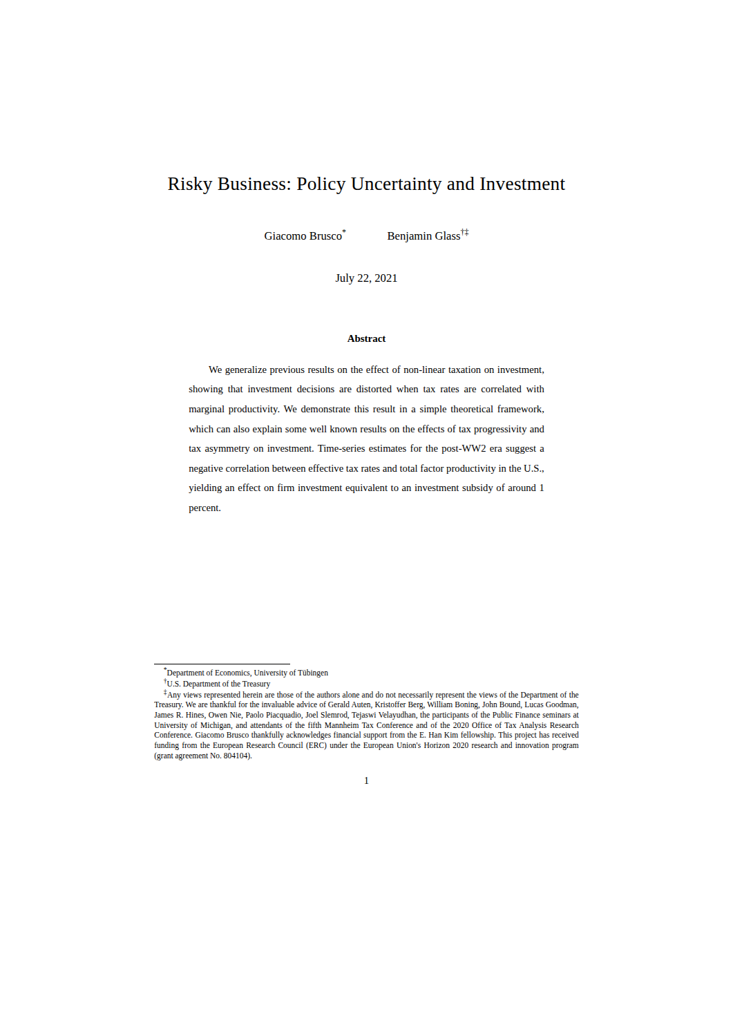Risky Business: Policy Uncertainty and Investment
Giacomo Brusco* Benjamin Glass†‡
July 22, 2021
Abstract
We generalize previous results on the effect of non-linear taxation on investment, showing that investment decisions are distorted when tax rates are correlated with marginal productivity. We demonstrate this result in a simple theoretical framework, which can also explain some well known results on the effects of tax progressivity and tax asymmetry on investment. Time-series estimates for the post-WW2 era suggest a negative correlation between effective tax rates and total factor productivity in the U.S., yielding an effect on firm investment equivalent to an investment subsidy of around 1 percent.
*Department of Economics, University of Tübingen
†U.S. Department of the Treasury
‡Any views represented herein are those of the authors alone and do not necessarily represent the views of the Department of the Treasury. We are thankful for the invaluable advice of Gerald Auten, Kristoffer Berg, William Boning, John Bound, Lucas Goodman, James R. Hines, Owen Nie, Paolo Piacquadio, Joel Slemrod, Tejaswi Velayudhan, the participants of the Public Finance seminars at University of Michigan, and attendants of the fifth Mannheim Tax Conference and of the 2020 Office of Tax Analysis Research Conference. Giacomo Brusco thankfully acknowledges financial support from the E. Han Kim fellowship. This project has received funding from the European Research Council (ERC) under the European Union's Horizon 2020 research and innovation program (grant agreement No. 804104).
1